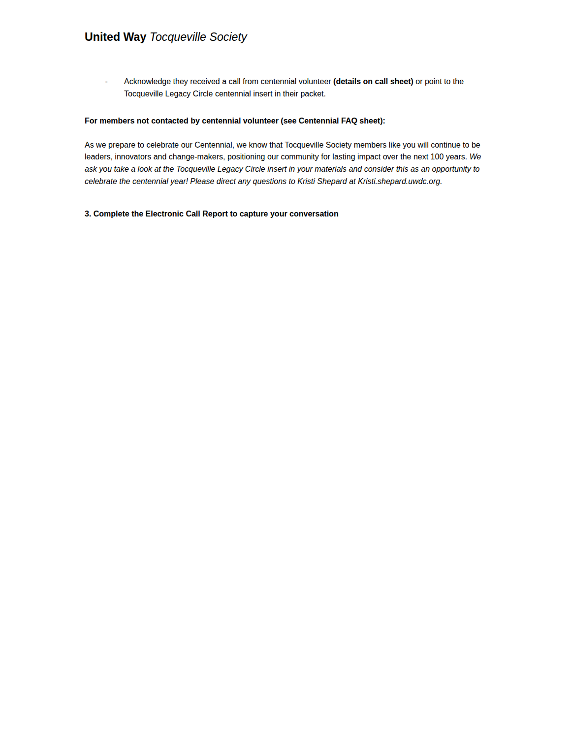United Way Tocqueville Society
Acknowledge they received a call from centennial volunteer (details on call sheet) or point to the Tocqueville Legacy Circle centennial insert in their packet.
For members not contacted by centennial volunteer (see Centennial FAQ sheet):
As we prepare to celebrate our Centennial, we know that Tocqueville Society members like you will continue to be leaders, innovators and change-makers, positioning our community for lasting impact over the next 100 years. We ask you take a look at the Tocqueville Legacy Circle insert in your materials and consider this as an opportunity to celebrate the centennial year! Please direct any questions to Kristi Shepard at Kristi.shepard.uwdc.org.
3. Complete the Electronic Call Report to capture your conversation